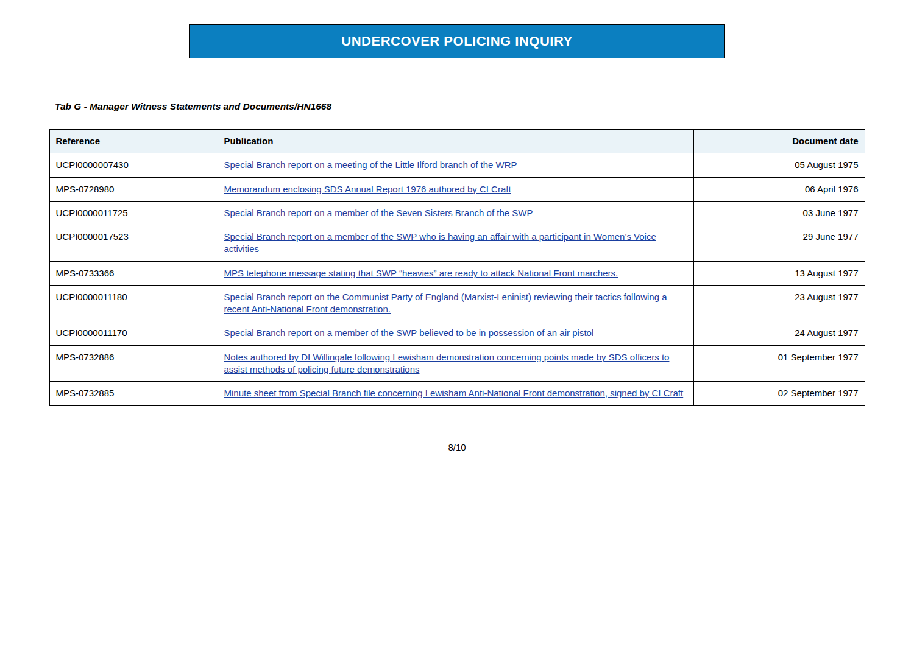UNDERCOVER POLICING INQUIRY
Tab G - Manager Witness Statements and Documents/HN1668
| Reference | Publication | Document date |
| --- | --- | --- |
| UCPI0000007430 | Special Branch report on a meeting of the Little Ilford branch of the WRP | 05 August 1975 |
| MPS-0728980 | Memorandum enclosing SDS Annual Report 1976 authored by CI Craft | 06 April 1976 |
| UCPI0000011725 | Special Branch report on a member of the Seven Sisters Branch of the SWP | 03 June 1977 |
| UCPI0000017523 | Special Branch report on a member of the SWP who is having an affair with a participant in Women’s Voice activities | 29 June 1977 |
| MPS-0733366 | MPS telephone message stating that SWP “heavies” are ready to attack National Front marchers. | 13 August 1977 |
| UCPI0000011180 | Special Branch report on the Communist Party of England (Marxist-Leninist) reviewing their tactics following a recent Anti-National Front demonstration. | 23 August 1977 |
| UCPI0000011170 | Special Branch report on a member of the SWP believed to be in possession of an air pistol | 24 August 1977 |
| MPS-0732886 | Notes authored by DI Willingale following Lewisham demonstration concerning points made by SDS officers to assist methods of policing future demonstrations | 01 September 1977 |
| MPS-0732885 | Minute sheet from Special Branch file concerning Lewisham Anti-National Front demonstration, signed by CI Craft | 02 September 1977 |
8/10